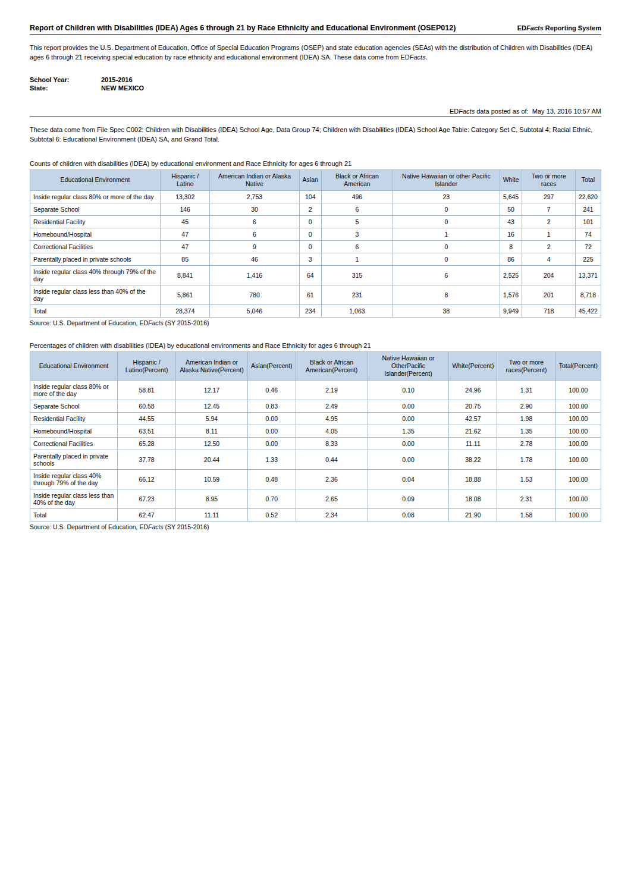Report of Children with Disabilities (IDEA) Ages 6 through 21 by Race Ethnicity and Educational Environment (OSEP012)
EDFacts Reporting System
This report provides the U.S. Department of Education, Office of Special Education Programs (OSEP) and state education agencies (SEAs) with the distribution of Children with Disabilities (IDEA) ages 6 through 21 receiving special education by race ethnicity and educational environment (IDEA) SA. These data come from EDFacts.
| School Year: | 2015-2016 |
| State: | NEW MEXICO |
EDFacts data posted as of: May 13, 2016 10:57 AM
These data come from File Spec C002: Children with Disabilities (IDEA) School Age, Data Group 74; Children with Disabilities (IDEA) School Age Table: Category Set C, Subtotal 4; Racial Ethnic,
Subtotal 6: Educational Environment (IDEA) SA, and Grand Total.
Counts of children with disabilities (IDEA) by educational environment and Race Ethnicity for ages 6 through 21
| Educational Environment | Hispanic / Latino | American Indian or Alaska Native | Asian | Black or African American | Native Hawaiian or other Pacific Islander | White | Two or more races | Total |
| --- | --- | --- | --- | --- | --- | --- | --- | --- |
| Inside regular class 80% or more of the day | 13,302 | 2,753 | 104 | 496 | 23 | 5,645 | 297 | 22,620 |
| Separate School | 146 | 30 | 2 | 6 | 0 | 50 | 7 | 241 |
| Residential Facility | 45 | 6 | 0 | 5 | 0 | 43 | 2 | 101 |
| Homebound/Hospital | 47 | 6 | 0 | 3 | 1 | 16 | 1 | 74 |
| Correctional Facilities | 47 | 9 | 0 | 6 | 0 | 8 | 2 | 72 |
| Parentally placed in private schools | 85 | 46 | 3 | 1 | 0 | 86 | 4 | 225 |
| Inside regular class 40% through 79% of the day | 8,841 | 1,416 | 64 | 315 | 6 | 2,525 | 204 | 13,371 |
| Inside regular class less than 40% of the day | 5,861 | 780 | 61 | 231 | 8 | 1,576 | 201 | 8,718 |
| Total | 28,374 | 5,046 | 234 | 1,063 | 38 | 9,949 | 718 | 45,422 |
Source: U.S. Department of Education, EDFacts (SY 2015-2016)
Percentages of children with disabilities (IDEA) by educational environments and Race Ethnicity for ages 6 through 21
| Educational Environment | Hispanic / Latino(Percent) | American Indian or Alaska Native(Percent) | Asian(Percent) | Black or African American(Percent) | Native Hawaiian or OtherPacific Islander(Percent) | White(Percent) | Two or more races(Percent) | Total(Percent) |
| --- | --- | --- | --- | --- | --- | --- | --- | --- |
| Inside regular class 80% or more of the day | 58.81 | 12.17 | 0.46 | 2.19 | 0.10 | 24.96 | 1.31 | 100.00 |
| Separate School | 60.58 | 12.45 | 0.83 | 2.49 | 0.00 | 20.75 | 2.90 | 100.00 |
| Residential Facility | 44.55 | 5.94 | 0.00 | 4.95 | 0.00 | 42.57 | 1.98 | 100.00 |
| Homebound/Hospital | 63.51 | 8.11 | 0.00 | 4.05 | 1.35 | 21.62 | 1.35 | 100.00 |
| Correctional Facilities | 65.28 | 12.50 | 0.00 | 8.33 | 0.00 | 11.11 | 2.78 | 100.00 |
| Parentally placed in private schools | 37.78 | 20.44 | 1.33 | 0.44 | 0.00 | 38.22 | 1.78 | 100.00 |
| Inside regular class 40% through 79% of the day | 66.12 | 10.59 | 0.48 | 2.36 | 0.04 | 18.88 | 1.53 | 100.00 |
| Inside regular class less than 40% of the day | 67.23 | 8.95 | 0.70 | 2.65 | 0.09 | 18.08 | 2.31 | 100.00 |
| Total | 62.47 | 11.11 | 0.52 | 2.34 | 0.08 | 21.90 | 1.58 | 100.00 |
Source: U.S. Department of Education, EDFacts (SY 2015-2016)